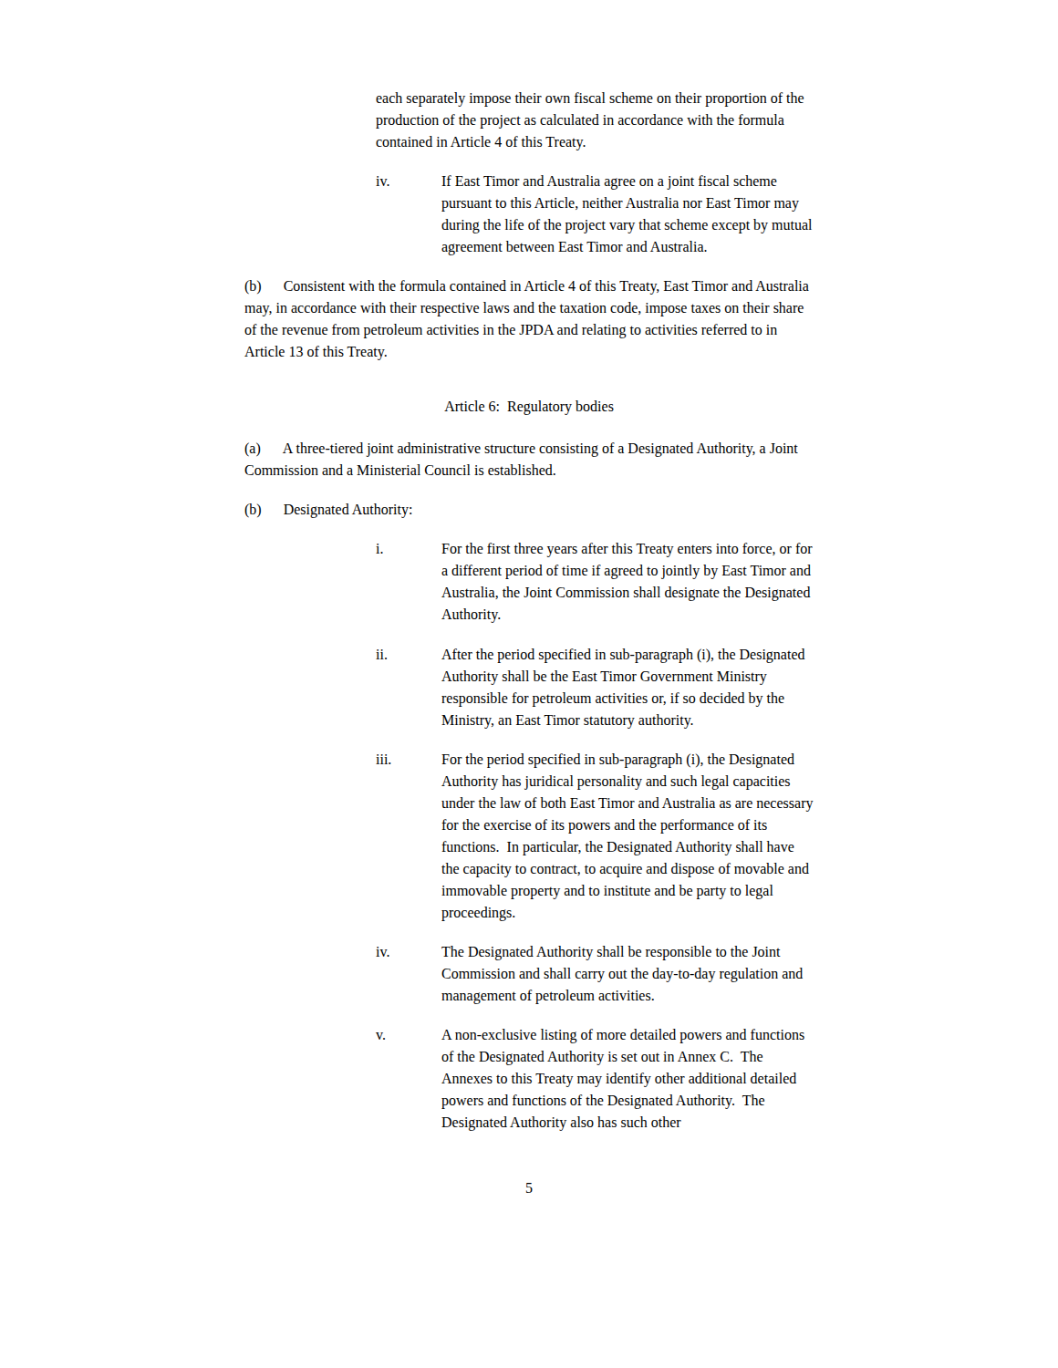each separately impose their own fiscal scheme on their proportion of the production of the project as calculated in accordance with the formula contained in Article 4 of this Treaty.
iv. If East Timor and Australia agree on a joint fiscal scheme pursuant to this Article, neither Australia nor East Timor may during the life of the project vary that scheme except by mutual agreement between East Timor and Australia.
(b) Consistent with the formula contained in Article 4 of this Treaty, East Timor and Australia may, in accordance with their respective laws and the taxation code, impose taxes on their share of the revenue from petroleum activities in the JPDA and relating to activities referred to in Article 13 of this Treaty.
Article 6: Regulatory bodies
(a) A three-tiered joint administrative structure consisting of a Designated Authority, a Joint Commission and a Ministerial Council is established.
(b) Designated Authority:
i. For the first three years after this Treaty enters into force, or for a different period of time if agreed to jointly by East Timor and Australia, the Joint Commission shall designate the Designated Authority.
ii. After the period specified in sub-paragraph (i), the Designated Authority shall be the East Timor Government Ministry responsible for petroleum activities or, if so decided by the Ministry, an East Timor statutory authority.
iii. For the period specified in sub-paragraph (i), the Designated Authority has juridical personality and such legal capacities under the law of both East Timor and Australia as are necessary for the exercise of its powers and the performance of its functions. In particular, the Designated Authority shall have the capacity to contract, to acquire and dispose of movable and immovable property and to institute and be party to legal proceedings.
iv. The Designated Authority shall be responsible to the Joint Commission and shall carry out the day-to-day regulation and management of petroleum activities.
v. A non-exclusive listing of more detailed powers and functions of the Designated Authority is set out in Annex C. The Annexes to this Treaty may identify other additional detailed powers and functions of the Designated Authority. The Designated Authority also has such other
5